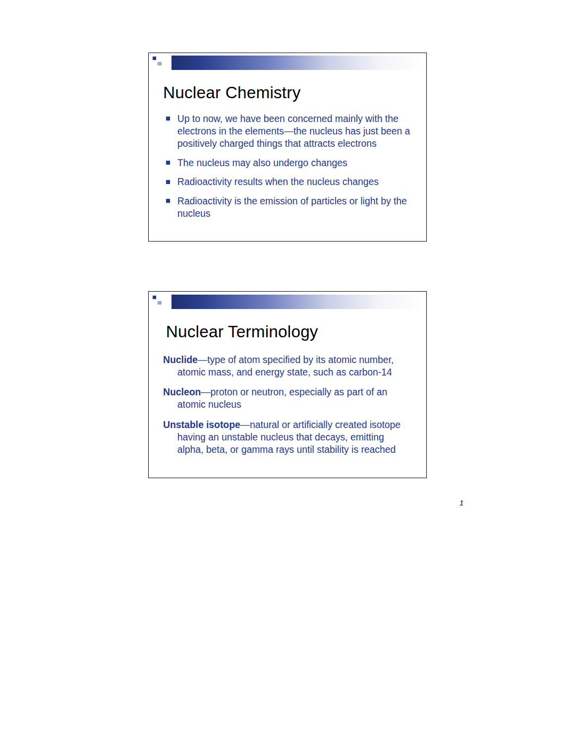Nuclear Chemistry
Up to now, we have been concerned mainly with the electrons in the elements—the nucleus has just been a positively charged things that attracts electrons
The nucleus may also undergo changes
Radioactivity results when the nucleus changes
Radioactivity is the emission of particles or light by the nucleus
Nuclear Terminology
Nuclide—type of atom specified by its atomic number, atomic mass, and energy state, such as carbon-14
Nucleon—proton or neutron, especially as part of an atomic nucleus
Unstable isotope—natural or artificially created isotope having an unstable nucleus that decays, emitting alpha, beta, or gamma rays until stability is reached
1